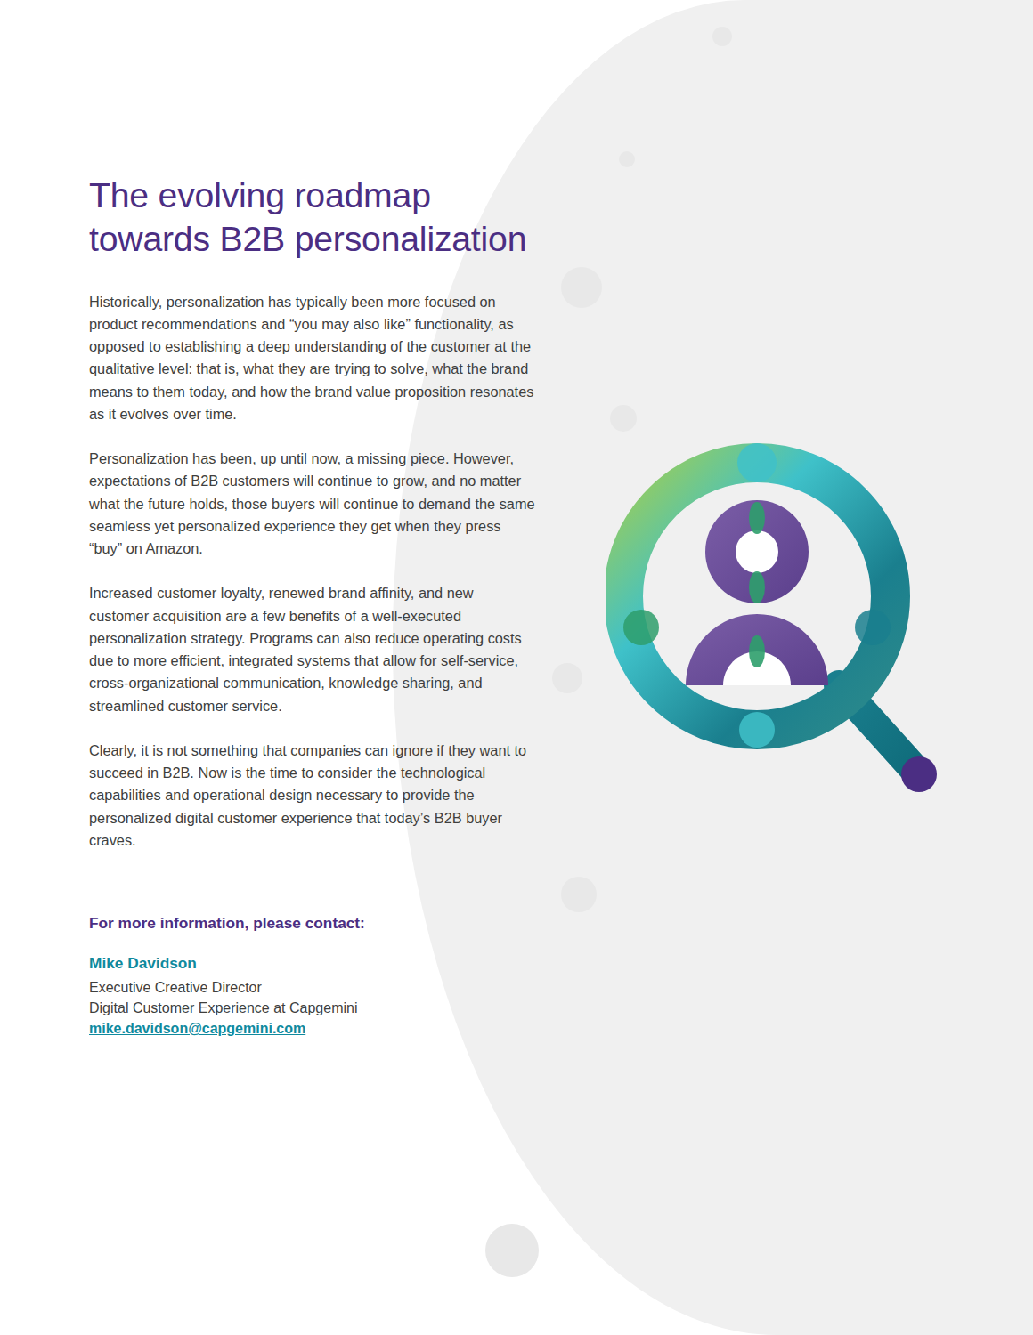The evolving roadmap
towards B2B personalization
Historically, personalization has typically been more focused on product recommendations and “you may also like” functionality, as opposed to establishing a deep understanding of the customer at the qualitative level: that is, what they are trying to solve, what the brand means to them today, and how the brand value proposition resonates as it evolves over time.
Personalization has been, up until now, a missing piece. However, expectations of B2B customers will continue to grow, and no matter what the future holds, those buyers will continue to demand the same seamless yet personalized experience they get when they press “buy” on Amazon.
Increased customer loyalty, renewed brand affinity, and new customer acquisition are a few benefits of a well-executed personalization strategy. Programs can also reduce operating costs due to more efficient, integrated systems that allow for self-service, cross-organizational communication, knowledge sharing, and streamlined customer service.
Clearly, it is not something that companies can ignore if they want to succeed in B2B. Now is the time to consider the technological capabilities and operational design necessary to provide the personalized digital customer experience that today’s B2B buyer craves.
For more information, please contact:
Mike Davidson
Executive Creative Director
Digital Customer Experience at Capgemini
mike.davidson@capgemini.com